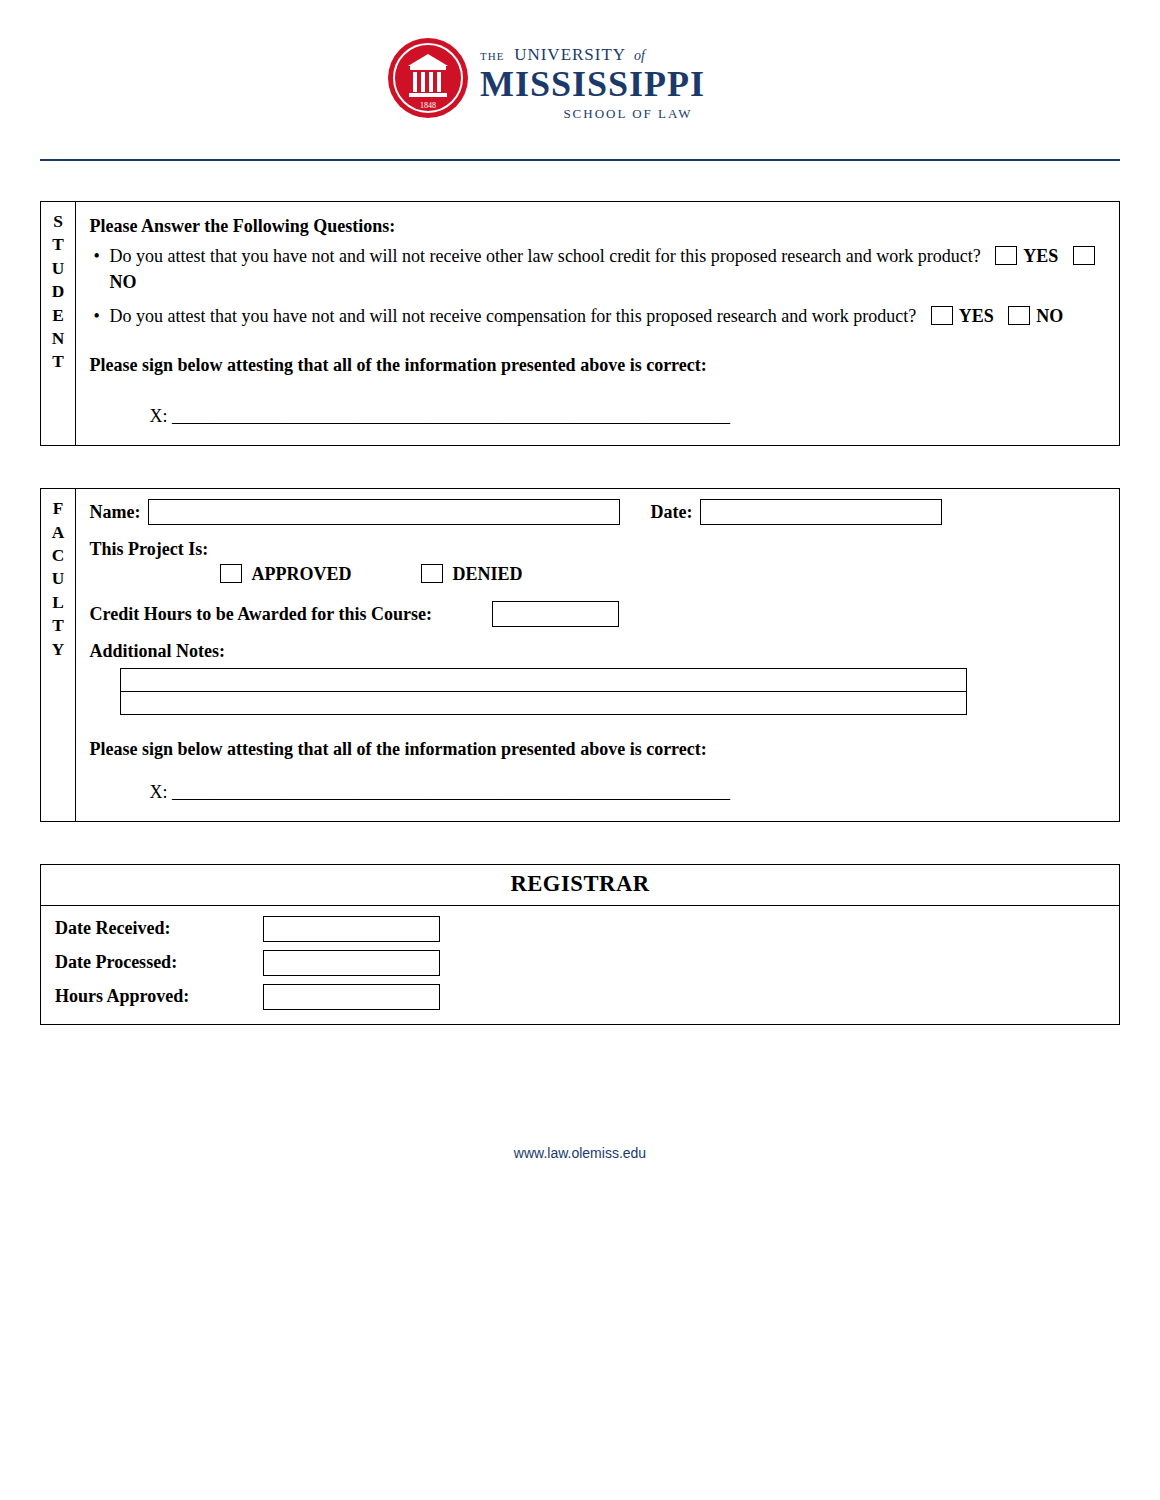1848 THE UNIVERSITY of MISSISSIPPI SCHOOL OF LAW
STUDENT
Please Answer the Following Questions:
Do you attest that you have not and will not receive other law school credit for this proposed research and work product? YES NO
Do you attest that you have not and will not receive compensation for this proposed research and work product? YES NO
Please sign below attesting that all of the information presented above is correct:
X: ______________________________________________________________
FACULTY
Name: Date:
This Project Is:
APPROVED DENIED
Credit Hours to be Awarded for this Course:
Additional Notes:
Please sign below attesting that all of the information presented above is correct:
X: ______________________________________________________________
REGISTRAR
Date Received:
Date Processed:
Hours Approved:
www.law.olemiss.edu